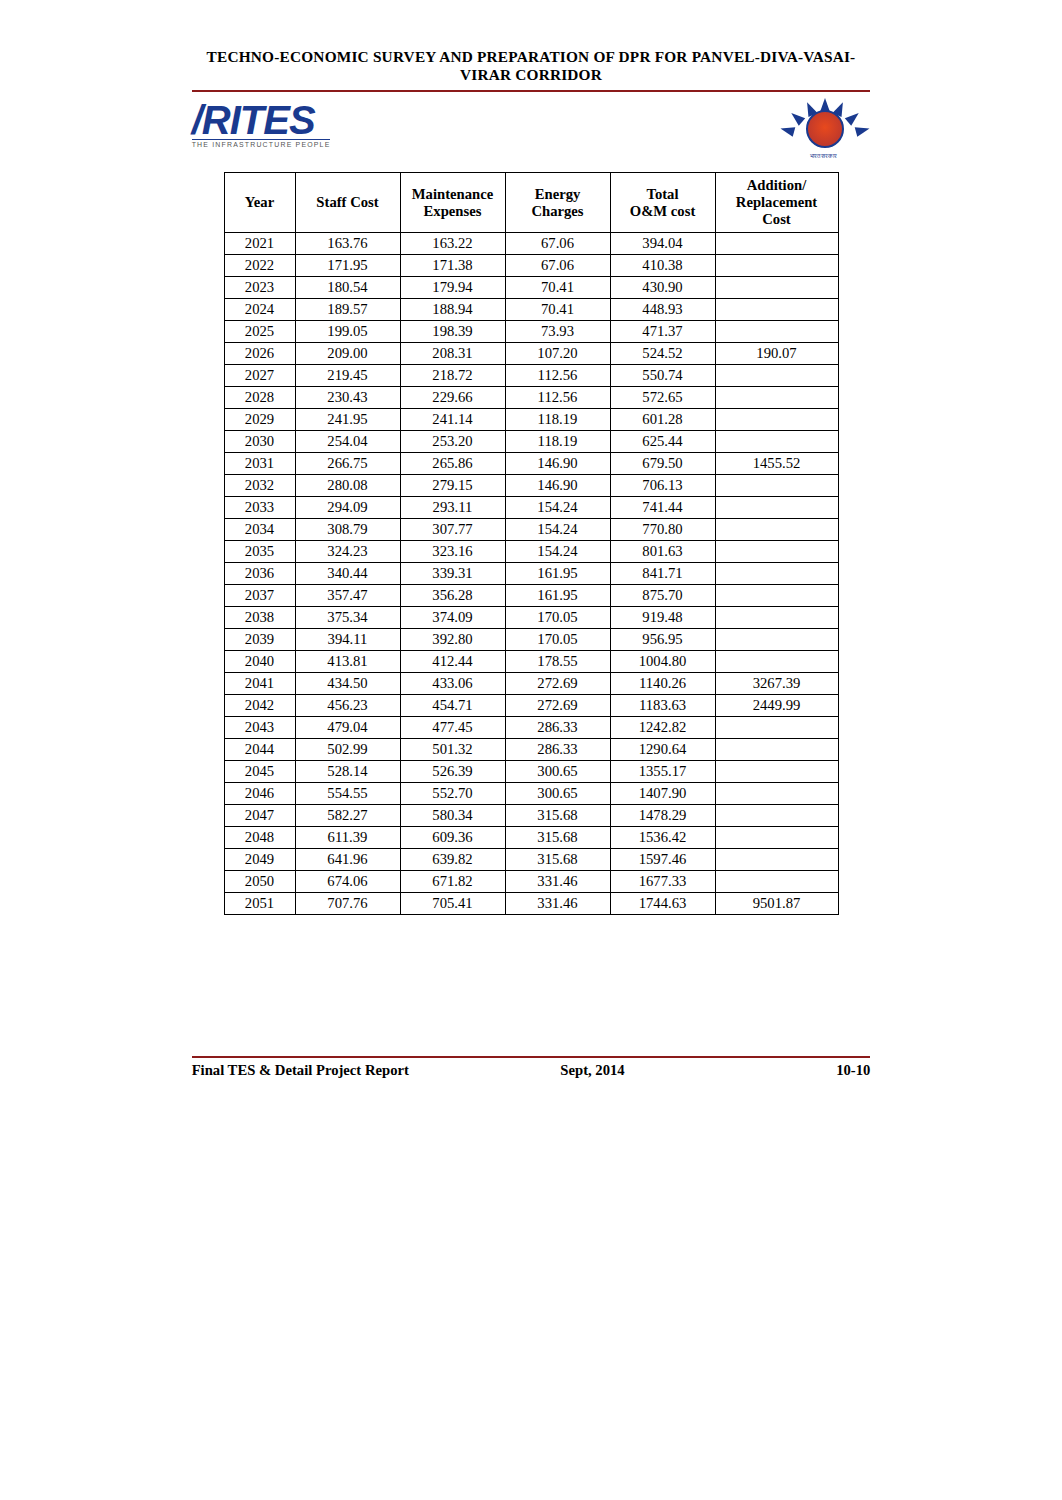TECHNO-ECONOMIC SURVEY AND PREPARATION OF DPR FOR PANVEL-DIVA-VASAI-VIRAR CORRIDOR
/RITES
THE INFRASTRUCTURE PEOPLE
भारत सरकार
| Year | Staff Cost | Maintenance Expenses | Energy Charges | Total O&M cost | Addition/ Replacement Cost |
| --- | --- | --- | --- | --- | --- |
| 2021 | 163.76 | 163.22 | 67.06 | 394.04 | |
| 2022 | 171.95 | 171.38 | 67.06 | 410.38 | |
| 2023 | 180.54 | 179.94 | 70.41 | 430.90 | |
| 2024 | 189.57 | 188.94 | 70.41 | 448.93 | |
| 2025 | 199.05 | 198.39 | 73.93 | 471.37 | |
| 2026 | 209.00 | 208.31 | 107.20 | 524.52 | 190.07 |
| 2027 | 219.45 | 218.72 | 112.56 | 550.74 | |
| 2028 | 230.43 | 229.66 | 112.56 | 572.65 | |
| 2029 | 241.95 | 241.14 | 118.19 | 601.28 | |
| 2030 | 254.04 | 253.20 | 118.19 | 625.44 | |
| 2031 | 266.75 | 265.86 | 146.90 | 679.50 | 1455.52 |
| 2032 | 280.08 | 279.15 | 146.90 | 706.13 | |
| 2033 | 294.09 | 293.11 | 154.24 | 741.44 | |
| 2034 | 308.79 | 307.77 | 154.24 | 770.80 | |
| 2035 | 324.23 | 323.16 | 154.24 | 801.63 | |
| 2036 | 340.44 | 339.31 | 161.95 | 841.71 | |
| 2037 | 357.47 | 356.28 | 161.95 | 875.70 | |
| 2038 | 375.34 | 374.09 | 170.05 | 919.48 | |
| 2039 | 394.11 | 392.80 | 170.05 | 956.95 | |
| 2040 | 413.81 | 412.44 | 178.55 | 1004.80 | |
| 2041 | 434.50 | 433.06 | 272.69 | 1140.26 | 3267.39 |
| 2042 | 456.23 | 454.71 | 272.69 | 1183.63 | 2449.99 |
| 2043 | 479.04 | 477.45 | 286.33 | 1242.82 | |
| 2044 | 502.99 | 501.32 | 286.33 | 1290.64 | |
| 2045 | 528.14 | 526.39 | 300.65 | 1355.17 | |
| 2046 | 554.55 | 552.70 | 300.65 | 1407.90 | |
| 2047 | 582.27 | 580.34 | 315.68 | 1478.29 | |
| 2048 | 611.39 | 609.36 | 315.68 | 1536.42 | |
| 2049 | 641.96 | 639.82 | 315.68 | 1597.46 | |
| 2050 | 674.06 | 671.82 | 331.46 | 1677.33 | |
| 2051 | 707.76 | 705.41 | 331.46 | 1744.63 | 9501.87 |
Final TES & Detail Project Report
Sept, 2014
10-10